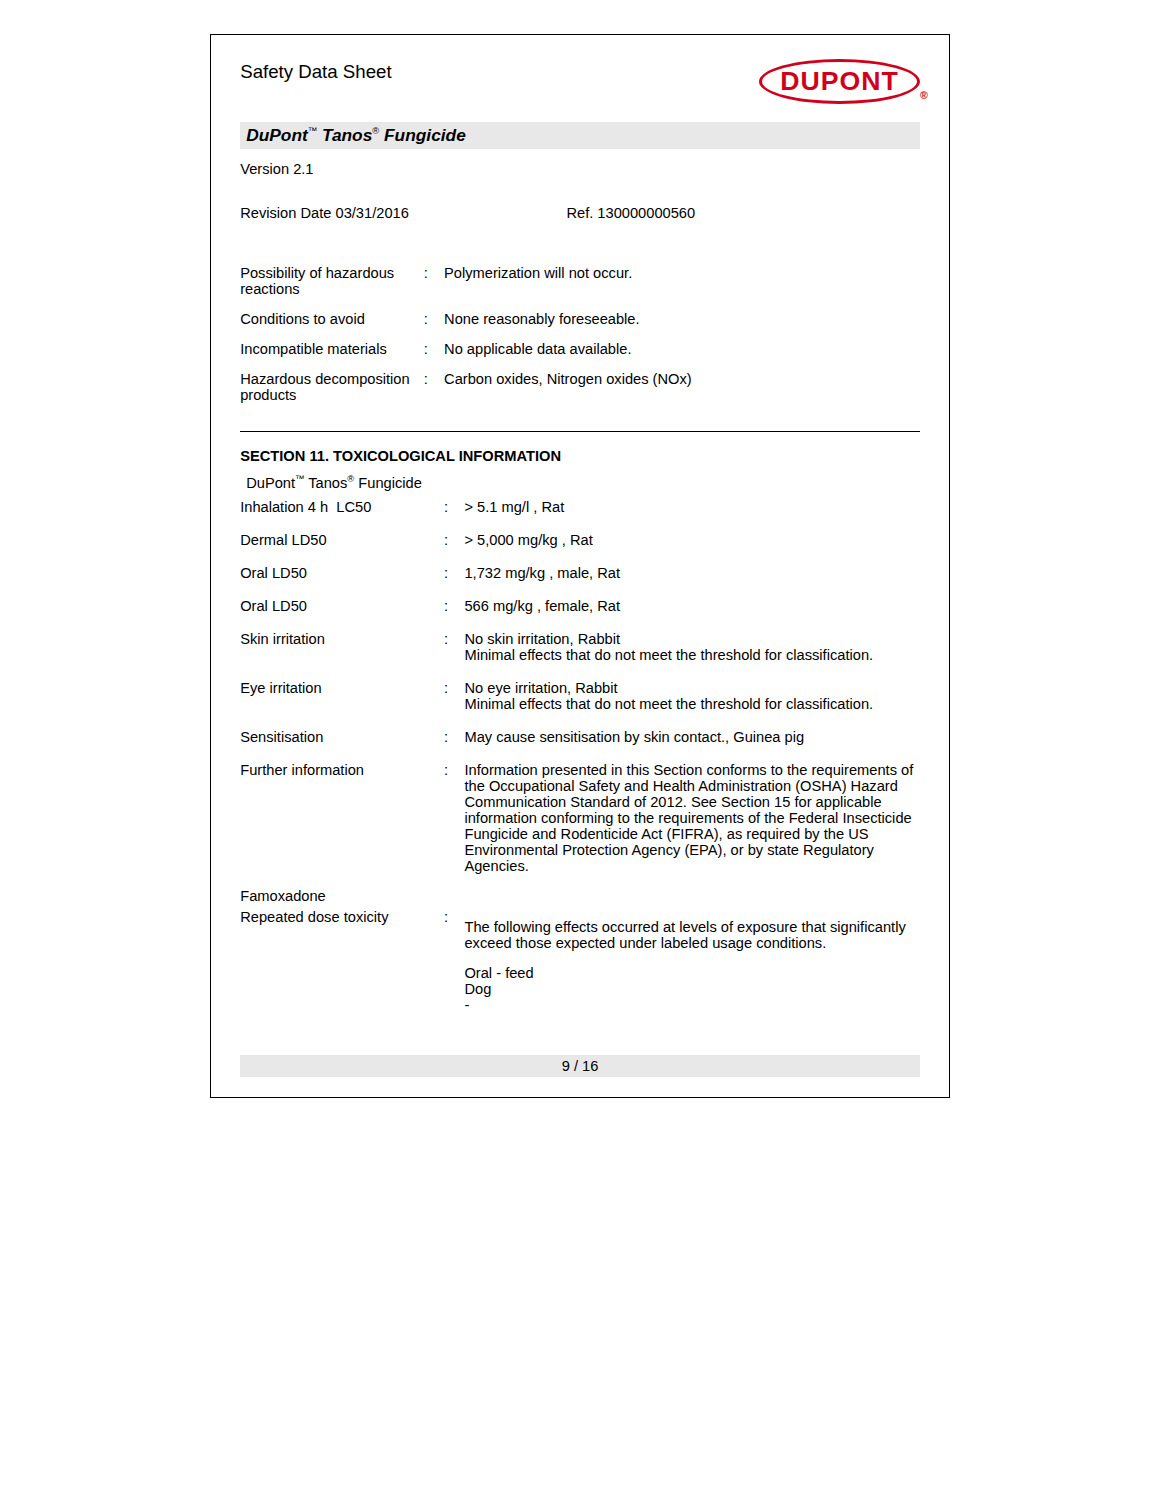Safety Data Sheet
DUPONT®
DuPont™ Tanos® Fungicide
Version 2.1
Revision Date 03/31/2016
Ref. 130000000560
| Possibility of hazardous reactions | : | Polymerization will not occur. |
| Conditions to avoid | : | None reasonably foreseeable. |
| Incompatible materials | : | No applicable data available. |
| Hazardous decomposition products | : | Carbon oxides, Nitrogen oxides (NOx) |
SECTION 11. TOXICOLOGICAL INFORMATION
DuPont™ Tanos® Fungicide
| Inhalation 4 h LC50 | : | > 5.1 mg/l , Rat |
| Dermal LD50 | : | > 5,000 mg/kg , Rat |
| Oral LD50 | : | 1,732 mg/kg , male, Rat |
| Oral LD50 | : | 566 mg/kg , female, Rat |
| Skin irritation | : | No skin irritation, Rabbit Minimal effects that do not meet the threshold for classification. |
| Eye irritation | : | No eye irritation, Rabbit Minimal effects that do not meet the threshold for classification. |
| Sensitisation | : | May cause sensitisation by skin contact., Guinea pig |
| Further information | : | Information presented in this Section conforms to the requirements of the Occupational Safety and Health Administration (OSHA) Hazard Communication Standard of 2012. See Section 15 for applicable information conforming to the requirements of the Federal Insecticide Fungicide and Rodenticide Act (FIFRA), as required by the US Environmental Protection Agency (EPA), or by state Regulatory Agencies. |
Famoxadone
| Repeated dose toxicity | : | The following effects occurred at levels of exposure that significantly exceed those expected under labeled usage conditions. Oral - feed Dog - |
9 / 16